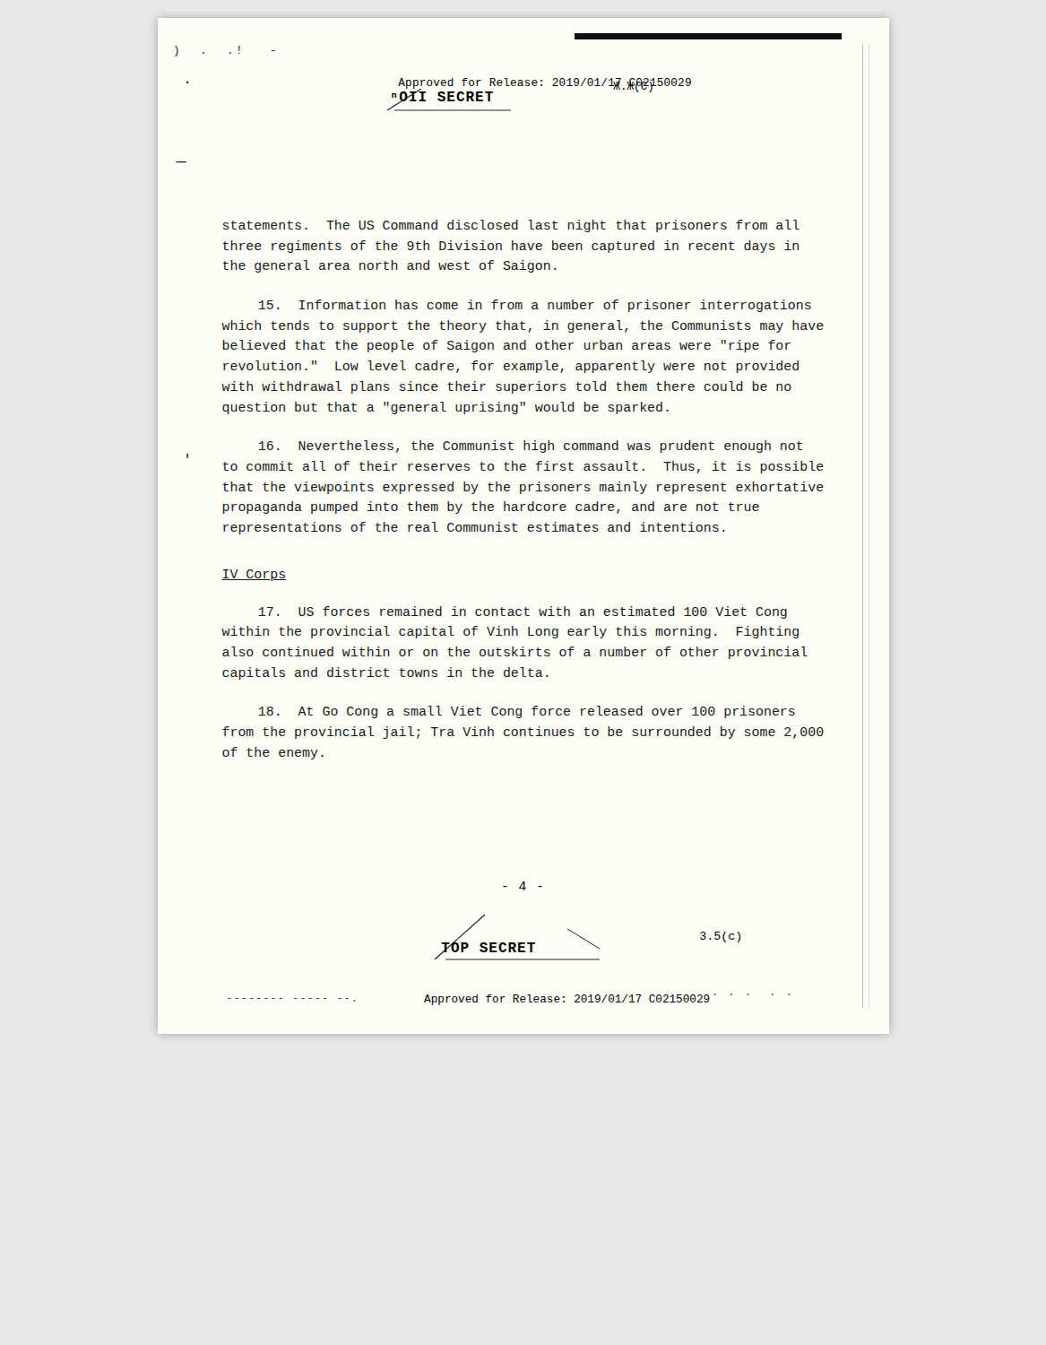) . .! -
.
—
′
Approved for Release: 2019/01/17 C02150029
ⁿOІІ SЕСRЕТ
Ж.Ж(С)
statements. The US Command disclosed last night that prisoners from all three regiments of the 9th Division have been captured in recent days in the general area north and west of Saigon.
15. Information has come in from a number of prisoner interrogations which tends to support the theory that, in general, the Communists may have believed that the people of Saigon and other urban areas were "ripe for revolution." Low level cadre, for example, apparently were not provided with withdrawal plans since their superiors told them there could be no question but that a "general uprising" would be sparked.
16. Nevertheless, the Communist high command was prudent enough not to commit all of their reserves to the first assault. Thus, it is possible that the viewpoints expressed by the prisoners mainly represent exhortative propaganda pumped into them by the hardcore cadre, and are not true representations of the real Communist estimates and intentions.
IV Corps
17. US forces remained in contact with an estimated 100 Viet Cong within the provincial capital of Vinh Long early this morning. Fighting also continued within or on the outskirts of a number of other provincial capitals and district towns in the delta.
18. At Go Cong a small Viet Cong force released over 100 prisoners from the provincial jail; Tra Vinh continues to be surrounded by some 2,000 of the enemy.
- 4 -
TOP SECRET
3.5(c)
Approved for Release: 2019/01/17 C02150029
-------- ----- --.
. . . . .